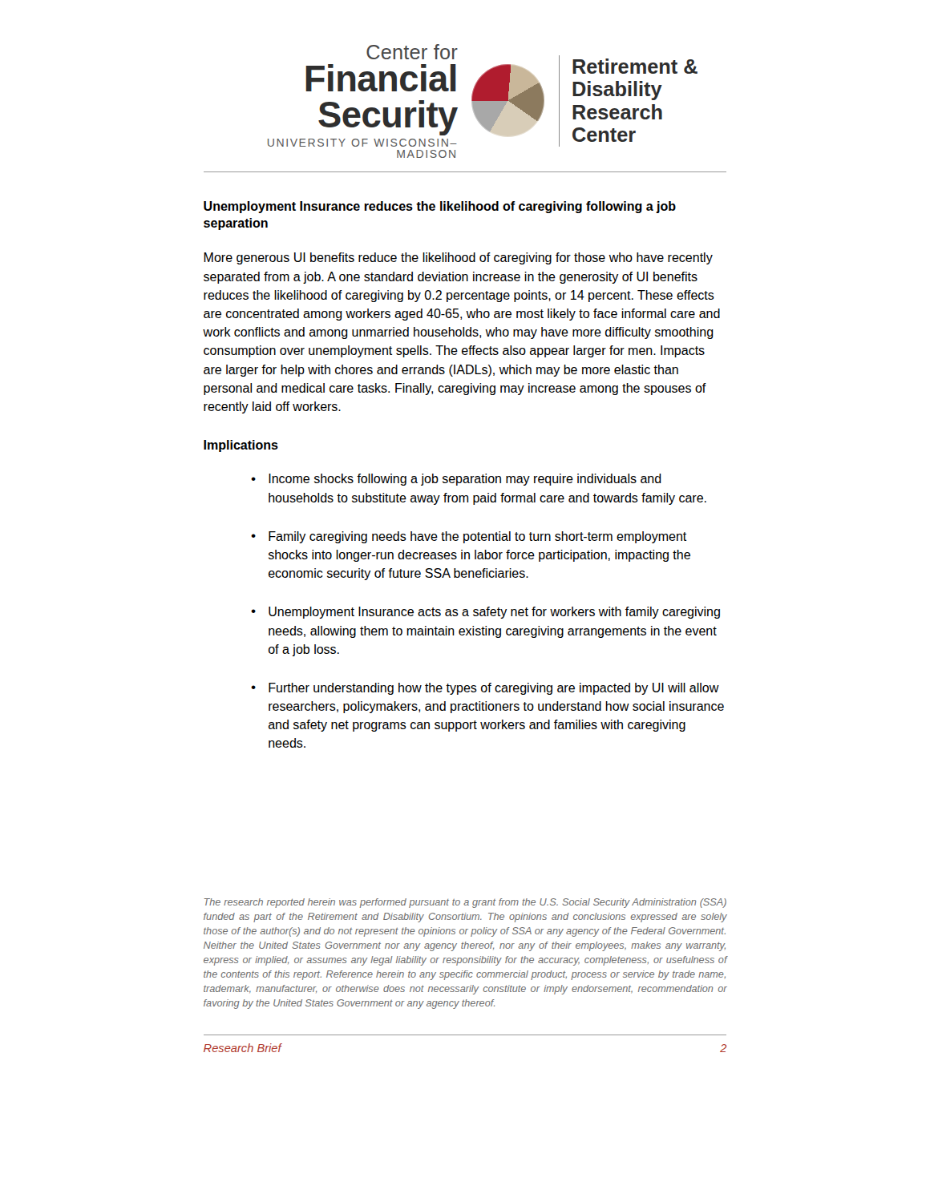Center for
Financial Security
UNIVERSITY OF WISCONSIN–MADISON
Retirement & Disability
Research Center
Unemployment Insurance reduces the likelihood of caregiving following a job separation
More generous UI benefits reduce the likelihood of caregiving for those who have recently separated from a job. A one standard deviation increase in the generosity of UI benefits reduces the likelihood of caregiving by 0.2 percentage points, or 14 percent. These effects are concentrated among workers aged 40-65, who are most likely to face informal care and work conflicts and among unmarried households, who may have more difficulty smoothing consumption over unemployment spells. The effects also appear larger for men. Impacts are larger for help with chores and errands (IADLs), which may be more elastic than personal and medical care tasks. Finally, caregiving may increase among the spouses of recently laid off workers.
Implications
Income shocks following a job separation may require individuals and households to substitute away from paid formal care and towards family care.
Family caregiving needs have the potential to turn short-term employment shocks into longer-run decreases in labor force participation, impacting the economic security of future SSA beneficiaries.
Unemployment Insurance acts as a safety net for workers with family caregiving needs, allowing them to maintain existing caregiving arrangements in the event of a job loss.
Further understanding how the types of caregiving are impacted by UI will allow researchers, policymakers, and practitioners to understand how social insurance and safety net programs can support workers and families with caregiving needs.
The research reported herein was performed pursuant to a grant from the U.S. Social Security Administration (SSA) funded as part of the Retirement and Disability Consortium. The opinions and conclusions expressed are solely those of the author(s) and do not represent the opinions or policy of SSA or any agency of the Federal Government. Neither the United States Government nor any agency thereof, nor any of their employees, makes any warranty, express or implied, or assumes any legal liability or responsibility for the accuracy, completeness, or usefulness of the contents of this report. Reference herein to any specific commercial product, process or service by trade name, trademark, manufacturer, or otherwise does not necessarily constitute or imply endorsement, recommendation or favoring by the United States Government or any agency thereof.
Research Brief 2